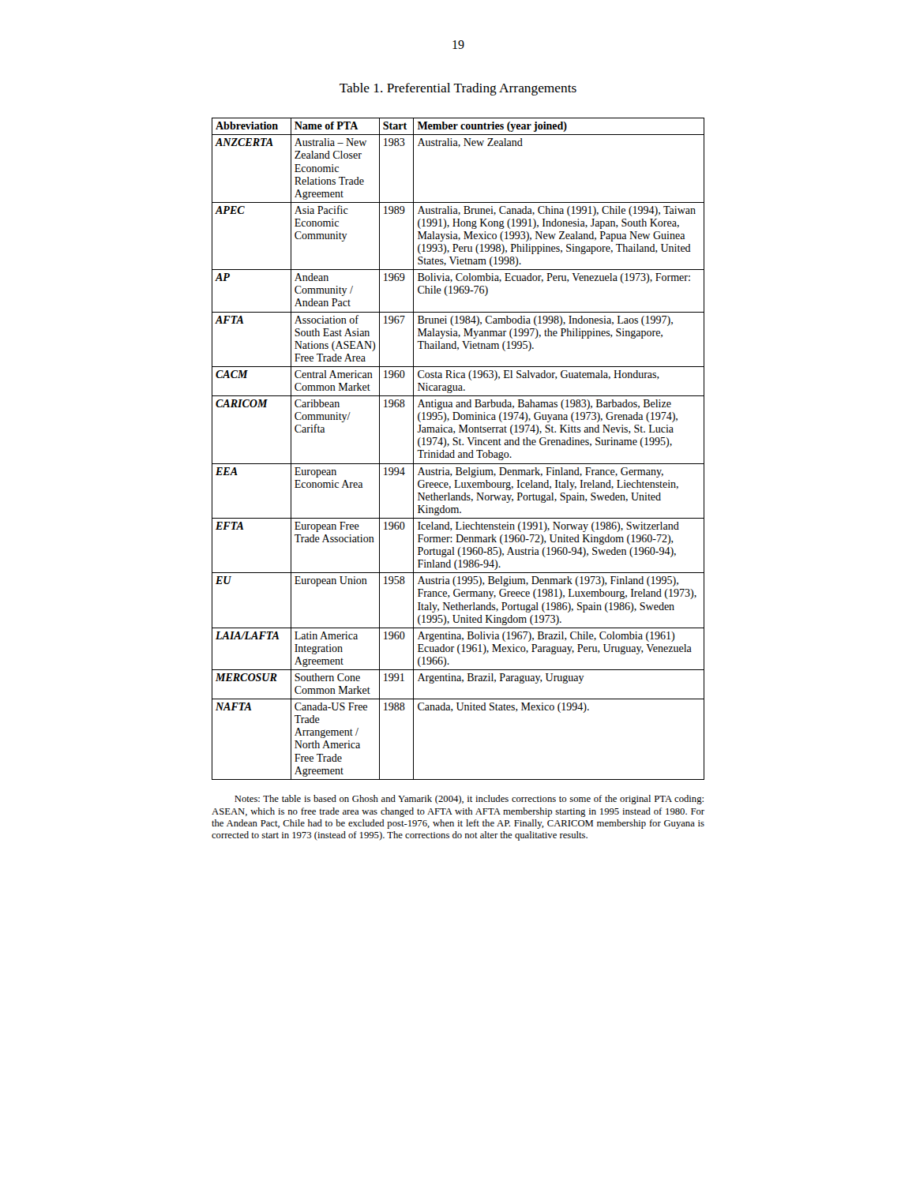19
Table 1. Preferential Trading Arrangements
| Abbreviation | Name of PTA | Start | Member countries (year joined) |
| --- | --- | --- | --- |
| ANZCERTA | Australia – New Zealand Closer Economic Relations Trade Agreement | 1983 | Australia, New Zealand |
| APEC | Asia Pacific Economic Community | 1989 | Australia, Brunei, Canada, China (1991), Chile (1994), Taiwan (1991), Hong Kong (1991), Indonesia, Japan, South Korea, Malaysia, Mexico (1993), New Zealand, Papua New Guinea (1993), Peru (1998), Philippines, Singapore, Thailand, United States, Vietnam (1998). |
| AP | Andean Community / Andean Pact | 1969 | Bolivia, Colombia, Ecuador, Peru, Venezuela (1973), Former: Chile (1969-76) |
| AFTA | Association of South East Asian Nations (ASEAN) Free Trade Area | 1967 | Brunei (1984), Cambodia (1998), Indonesia, Laos (1997), Malaysia, Myanmar (1997), the Philippines, Singapore, Thailand, Vietnam (1995). |
| CACM | Central American Common Market | 1960 | Costa Rica (1963), El Salvador, Guatemala, Honduras, Nicaragua. |
| CARICOM | Caribbean Community/ Carifta | 1968 | Antigua and Barbuda, Bahamas (1983), Barbados, Belize (1995), Dominica (1974), Guyana (1973), Grenada (1974), Jamaica, Montserrat (1974), St. Kitts and Nevis, St. Lucia (1974), St. Vincent and the Grenadines, Suriname (1995), Trinidad and Tobago. |
| EEA | European Economic Area | 1994 | Austria, Belgium, Denmark, Finland, France, Germany, Greece, Luxembourg, Iceland, Italy, Ireland, Liechtenstein, Netherlands, Norway, Portugal, Spain, Sweden, United Kingdom. |
| EFTA | European Free Trade Association | 1960 | Iceland, Liechtenstein (1991), Norway (1986), Switzerland Former: Denmark (1960-72), United Kingdom (1960-72), Portugal (1960-85), Austria (1960-94), Sweden (1960-94), Finland (1986-94). |
| EU | European Union | 1958 | Austria (1995), Belgium, Denmark (1973), Finland (1995), France, Germany, Greece (1981), Luxembourg, Ireland (1973), Italy, Netherlands, Portugal (1986), Spain (1986), Sweden (1995), United Kingdom (1973). |
| LAIA/LAFTA | Latin America Integration Agreement | 1960 | Argentina, Bolivia (1967), Brazil, Chile, Colombia (1961) Ecuador (1961), Mexico, Paraguay, Peru, Uruguay, Venezuela (1966). |
| MERCOSUR | Southern Cone Common Market | 1991 | Argentina, Brazil, Paraguay, Uruguay |
| NAFTA | Canada-US Free Trade Arrangement / North America Free Trade Agreement | 1988 | Canada, United States, Mexico (1994). |
Notes: The table is based on Ghosh and Yamarik (2004), it includes corrections to some of the original PTA coding: ASEAN, which is no free trade area was changed to AFTA with AFTA membership starting in 1995 instead of 1980. For the Andean Pact, Chile had to be excluded post-1976, when it left the AP. Finally, CARICOM membership for Guyana is corrected to start in 1973 (instead of 1995). The corrections do not alter the qualitative results.